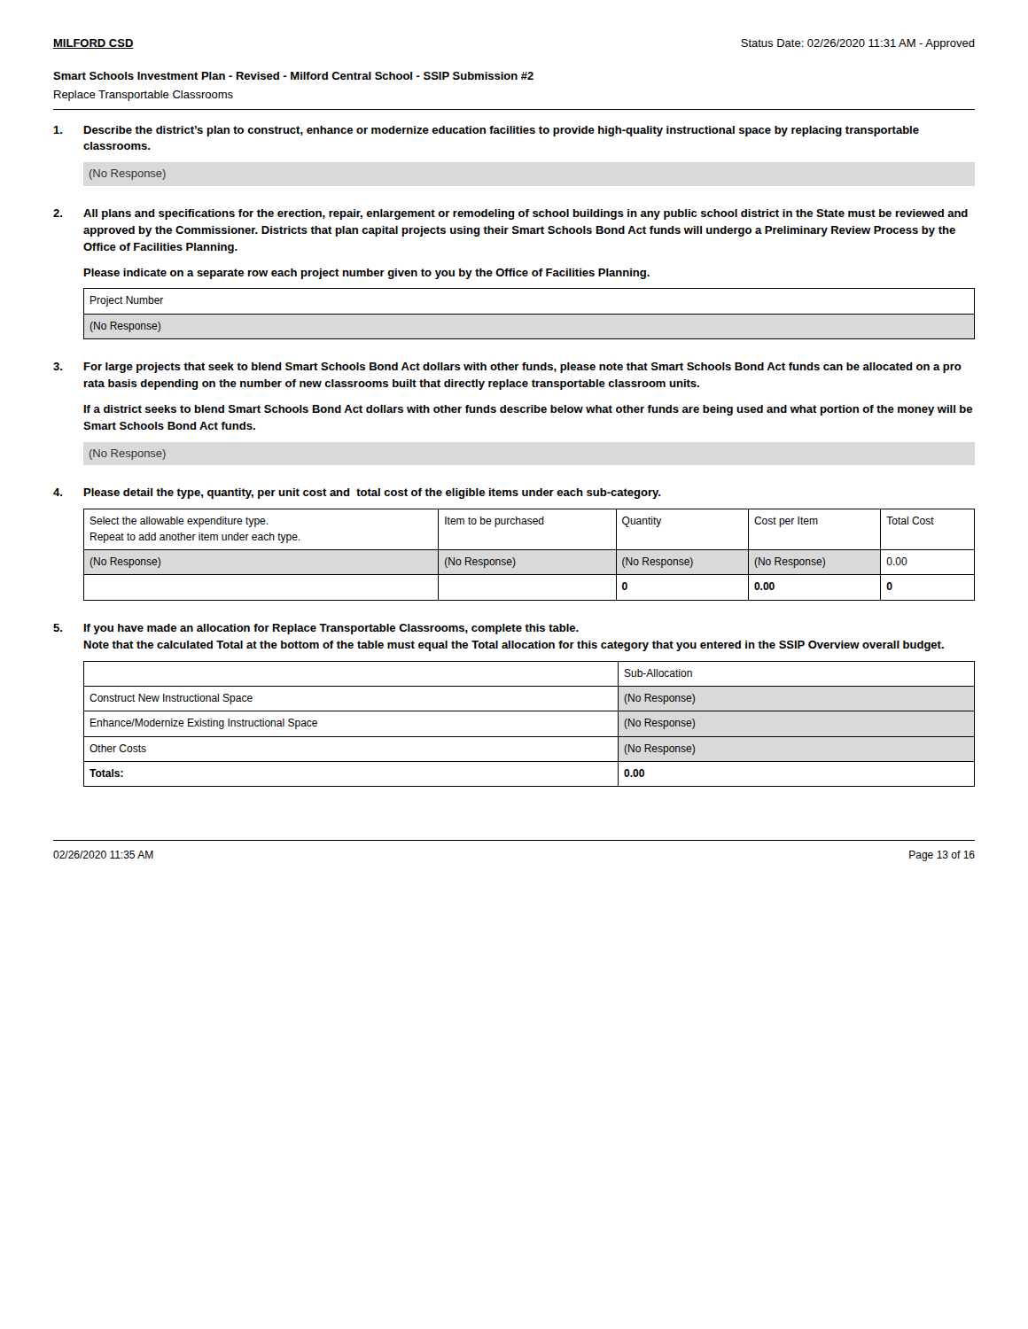MILFORD CSD
Status Date: 02/26/2020 11:31 AM - Approved
Smart Schools Investment Plan - Revised - Milford Central School - SSIP Submission #2
Replace Transportable Classrooms
1.
Describe the district’s plan to construct, enhance or modernize education facilities to provide high-quality instructional space by replacing transportable classrooms.
(No Response)
2.
All plans and specifications for the erection, repair, enlargement or remodeling of school buildings in any public school district in the State must be reviewed and approved by the Commissioner. Districts that plan capital projects using their Smart Schools Bond Act funds will undergo a Preliminary Review Process by the Office of Facilities Planning.
Please indicate on a separate row each project number given to you by the Office of Facilities Planning.
| Project Number |
| --- |
| (No Response) |
3.
For large projects that seek to blend Smart Schools Bond Act dollars with other funds, please note that Smart Schools Bond Act funds can be allocated on a pro rata basis depending on the number of new classrooms built that directly replace transportable classroom units.
If a district seeks to blend Smart Schools Bond Act dollars with other funds describe below what other funds are being used and what portion of the money will be Smart Schools Bond Act funds.
(No Response)
4.
Please detail the type, quantity, per unit cost and total cost of the eligible items under each sub-category.
| Select the allowable expenditure type. Repeat to add another item under each type. | Item to be purchased | Quantity | Cost per Item | Total Cost |
| --- | --- | --- | --- | --- |
| (No Response) | (No Response) | (No Response) | (No Response) | 0.00 |
| | | 0 | 0.00 | 0 |
5.
If you have made an allocation for Replace Transportable Classrooms, complete this table.
Note that the calculated Total at the bottom of the table must equal the Total allocation for this category that you entered in the SSIP Overview overall budget.
| | Sub-Allocation |
| --- | --- |
| Construct New Instructional Space | (No Response) |
| Enhance/Modernize Existing Instructional Space | (No Response) |
| Other Costs | (No Response) |
| Totals: | 0.00 |
02/26/2020 11:35 AM
Page 13 of 16